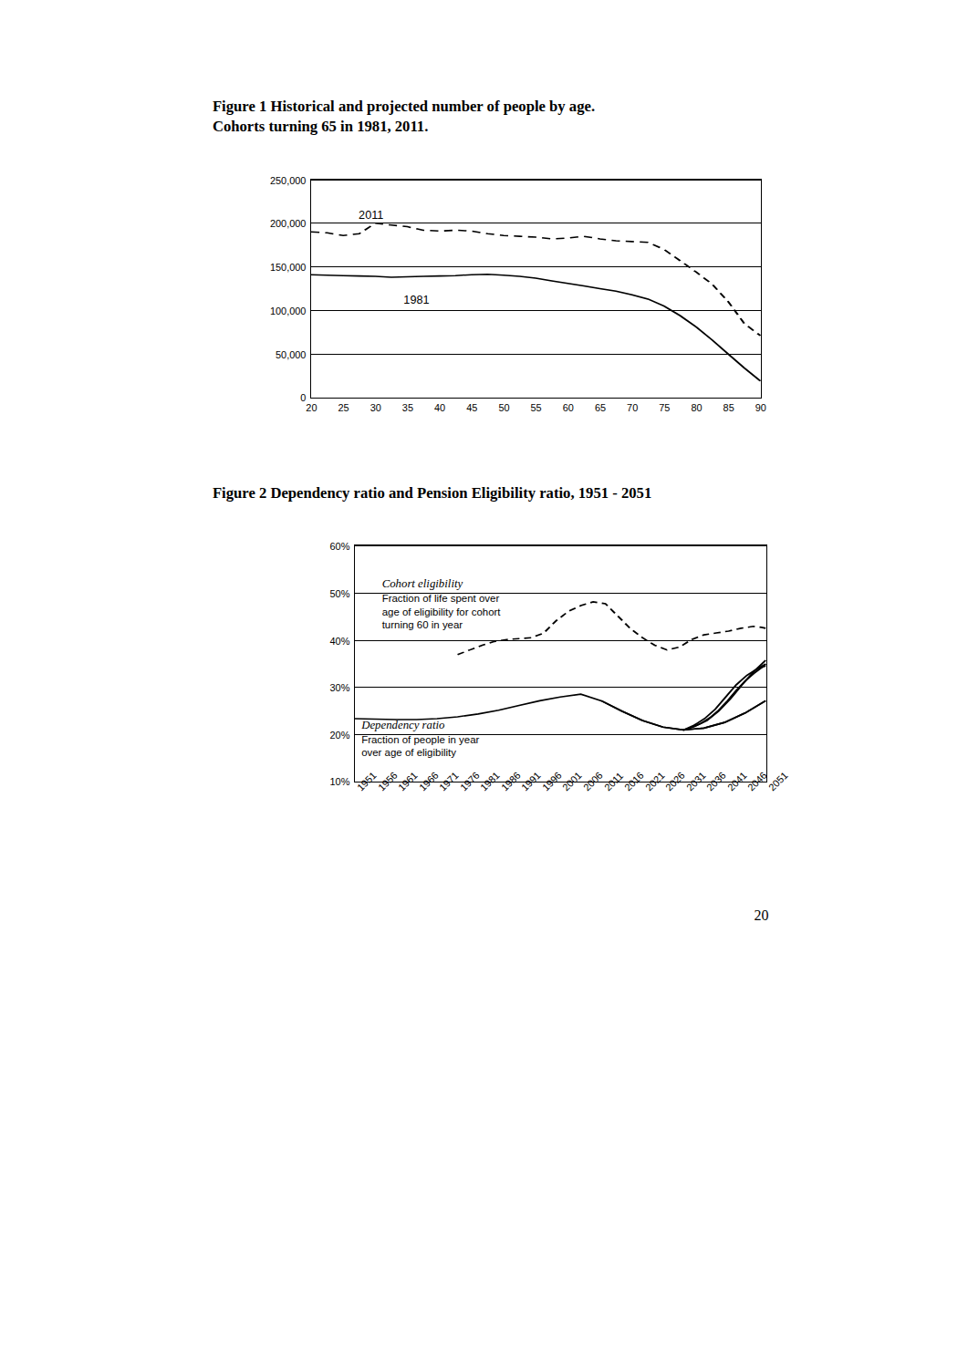Figure 1 Historical and projected number of people by age. Cohorts turning 65 in 1981, 2011.
250,000
200,000
150,000
100,000
50,000
0
20 25 30 35 40 45 50 55 60 65 70 75 80 85 90 2011 1981
Figure 2 Dependency ratio and Pension Eligibility ratio, 1951 - 2051
60%
50%
40%
30%
20%
10%
1951 1956 1961 1966 1971 1976 1981 1986 1991 1996 2001 2006 2011 2016 2021 2026 2031 2036 2041 2046 2051
Cohort eligibility
Fraction of life spent over
age of eligibility for cohort
turning 60 in year
Dependency ratio
Fraction of people in year
over age of eligibility
20